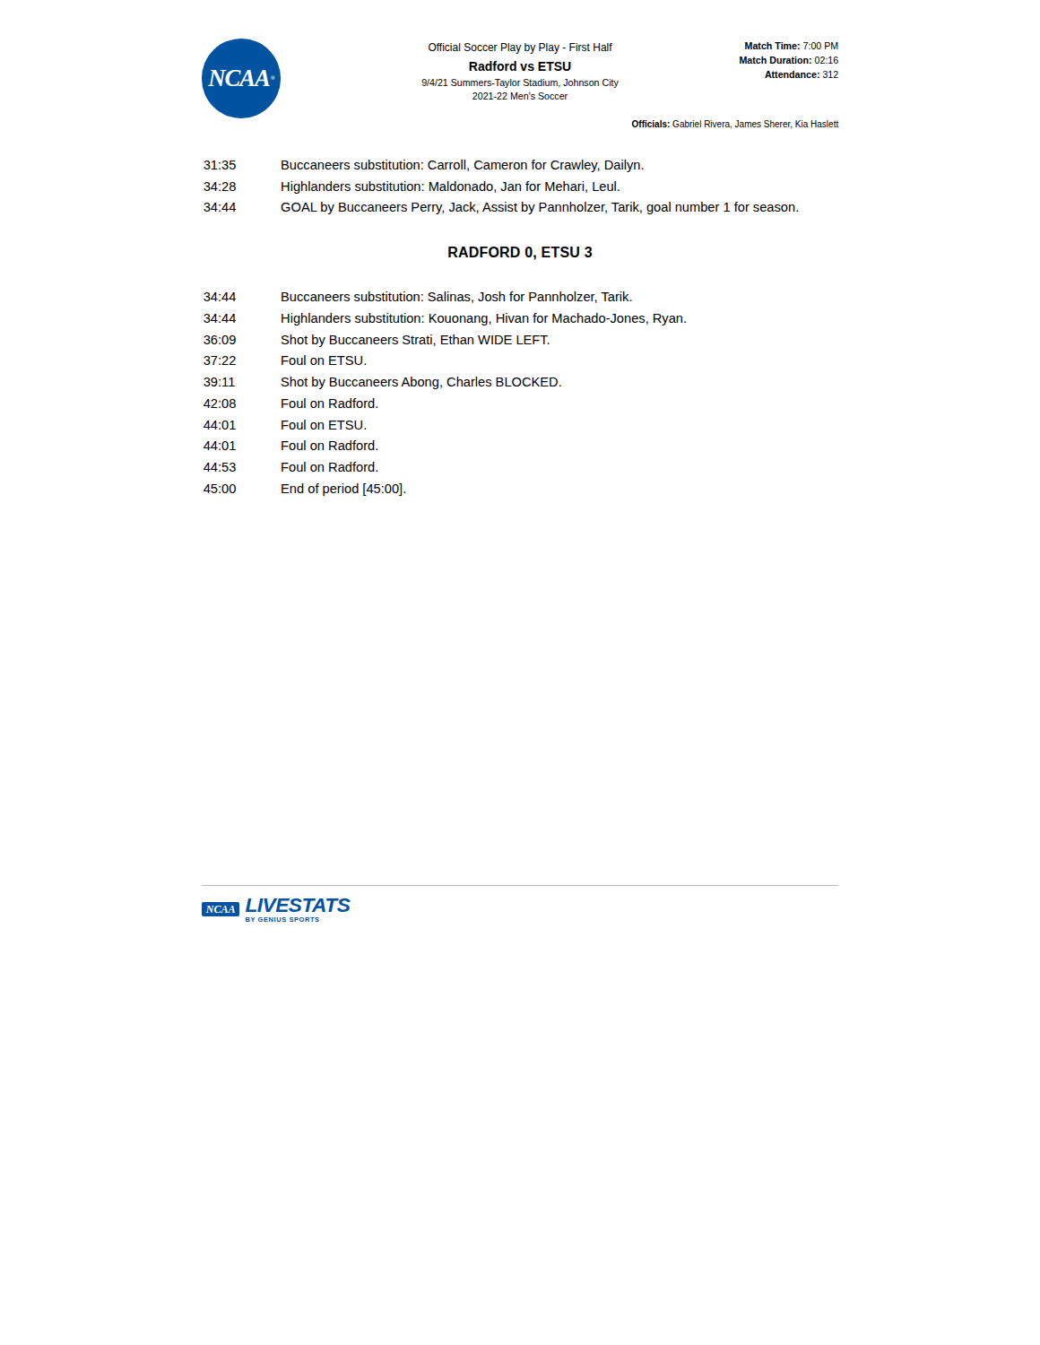NCAA®
Official Soccer Play by Play - First Half
Radford vs ETSU
9/4/21 Summers-Taylor Stadium, Johnson City
2021-22 Men's Soccer
Match Time: 7:00 PM
Match Duration: 02:16
Attendance: 312
Officials: Gabriel Rivera, James Sherer, Kia Haslett
| 31:35 | Buccaneers substitution: Carroll, Cameron for Crawley, Dailyn. |
| 34:28 | Highlanders substitution: Maldonado, Jan for Mehari, Leul. |
| 34:44 | GOAL by Buccaneers Perry, Jack, Assist by Pannholzer, Tarik, goal number 1 for season. |
RADFORD 0, ETSU 3
| 34:44 | Buccaneers substitution: Salinas, Josh for Pannholzer, Tarik. |
| 34:44 | Highlanders substitution: Kouonang, Hivan for Machado-Jones, Ryan. |
| 36:09 | Shot by Buccaneers Strati, Ethan WIDE LEFT. |
| 37:22 | Foul on ETSU. |
| 39:11 | Shot by Buccaneers Abong, Charles BLOCKED. |
| 42:08 | Foul on Radford. |
| 44:01 | Foul on ETSU. |
| 44:01 | Foul on Radford. |
| 44:53 | Foul on Radford. |
| 45:00 | End of period [45:00]. |
NCAA
LIVESTATS
BY GENIUS SPORTS